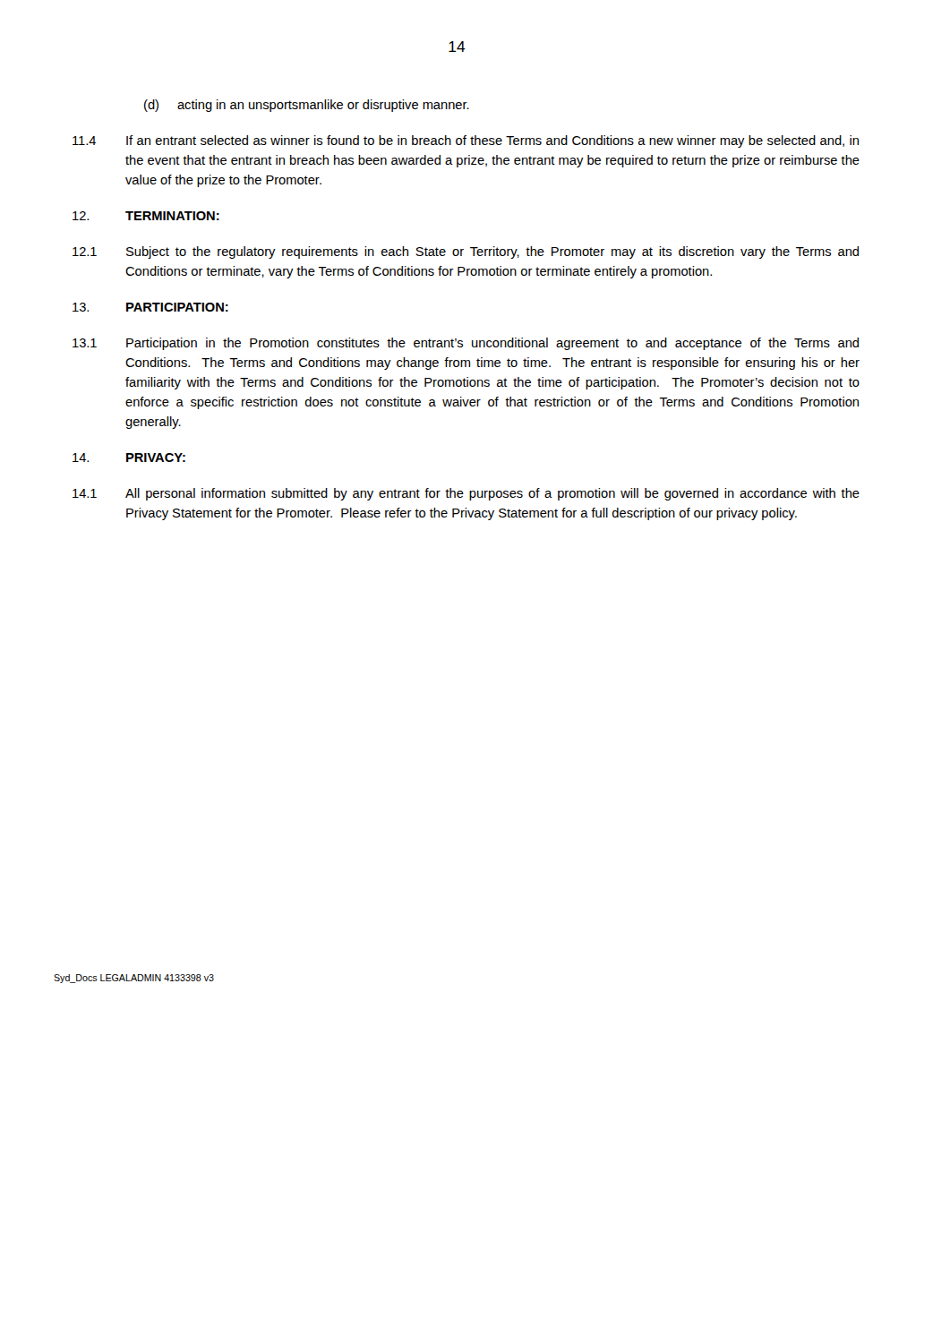14
(d)
acting in an unsportsmanlike or disruptive manner.
11.4
If an entrant selected as winner is found to be in breach of these Terms and Conditions a new winner may be selected and, in the event that the entrant in breach has been awarded a prize, the entrant may be required to return the prize or reimburse the value of the prize to the Promoter.
12.
TERMINATION:
12.1
Subject to the regulatory requirements in each State or Territory, the Promoter may at its discretion vary the Terms and Conditions or terminate, vary the Terms of Conditions for Promotion or terminate entirely a promotion.
13.
PARTICIPATION:
13.1
Participation in the Promotion constitutes the entrant’s unconditional agreement to and acceptance of the Terms and Conditions. The Terms and Conditions may change from time to time. The entrant is responsible for ensuring his or her familiarity with the Terms and Conditions for the Promotions at the time of participation. The Promoter’s decision not to enforce a specific restriction does not constitute a waiver of that restriction or of the Terms and Conditions Promotion generally.
14.
PRIVACY:
14.1
All personal information submitted by any entrant for the purposes of a promotion will be governed in accordance with the Privacy Statement for the Promoter. Please refer to the Privacy Statement for a full description of our privacy policy.
Syd_Docs LEGALADMIN 4133398 v3